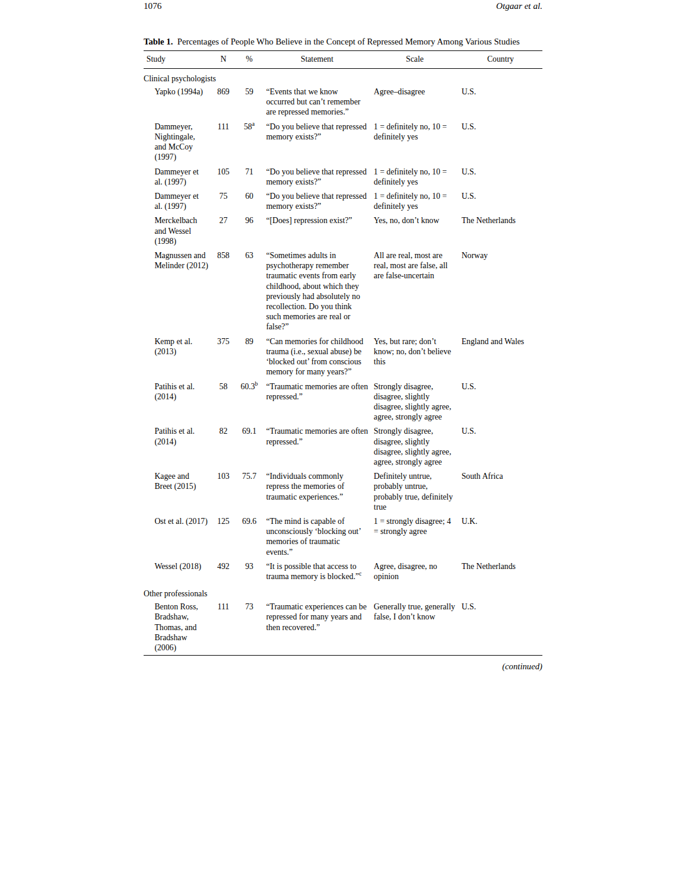1076 Otgaar et al.
Table 1. Percentages of People Who Believe in the Concept of Repressed Memory Among Various Studies
| Study | N | % | Statement | Scale | Country |
| --- | --- | --- | --- | --- | --- |
| Clinical psychologists |
| Yapko (1994a) | 869 | 59 | “Events that we know occurred but can’t remember are repressed memories.” | Agree–disagree | U.S. |
| Dammeyer, Nightingale, and McCoy (1997) | 111 | 58 a | “Do you believe that repressed memory exists?” | 1 = definitely no, 10 = definitely yes | U.S. |
| Dammeyer et al. (1997) | 105 | 71 | “Do you believe that repressed memory exists?” | 1 = definitely no, 10 = definitely yes | U.S. |
| Dammeyer et al. (1997) | 75 | 60 | “Do you believe that repressed memory exists?” | 1 = definitely no, 10 = definitely yes | U.S. |
| Merckelbach and Wessel (1998) | 27 | 96 | “[Does] repression exist?” | Yes, no, don’t know | The Netherlands |
| Magnussen and Melinder (2012) | 858 | 63 | “Sometimes adults in psychotherapy remember traumatic events from early childhood, about which they previously had absolutely no recollection. Do you think such memories are real or false?” | All are real, most are real, most are false, all are false-uncertain | Norway |
| Kemp et al. (2013) | 375 | 89 | “Can memories for childhood trauma (i.e., sexual abuse) be ‘blocked out’ from conscious memory for many years?” | Yes, but rare; don’t know; no, don’t believe this | England and Wales |
| Patihis et al. (2014) | 58 | 60.3 b | “Traumatic memories are often repressed.” | Strongly disagree, disagree, slightly disagree, slightly agree, agree, strongly agree | U.S. |
| Patihis et al. (2014) | 82 | 69.1 | “Traumatic memories are often repressed.” | Strongly disagree, disagree, slightly disagree, slightly agree, agree, strongly agree | U.S. |
| Kagee and Breet (2015) | 103 | 75.7 | “Individuals commonly repress the memories of traumatic experiences.” | Definitely untrue, probably untrue, probably true, definitely true | South Africa |
| Ost et al. (2017) | 125 | 69.6 | “The mind is capable of unconsciously ‘blocking out’ memories of traumatic events.” | 1 = strongly disagree; 4 = strongly agree | U.K. |
| Wessel (2018) | 492 | 93 | “It is possible that access to trauma memory is blocked.” c | Agree, disagree, no opinion | The Netherlands |
| Other professionals |
| Benton Ross, Bradshaw, Thomas, and Bradshaw (2006) | 111 | 73 | “Traumatic experiences can be repressed for many years and then recovered.” | Generally true, generally false, I don’t know | U.S. |
(continued)